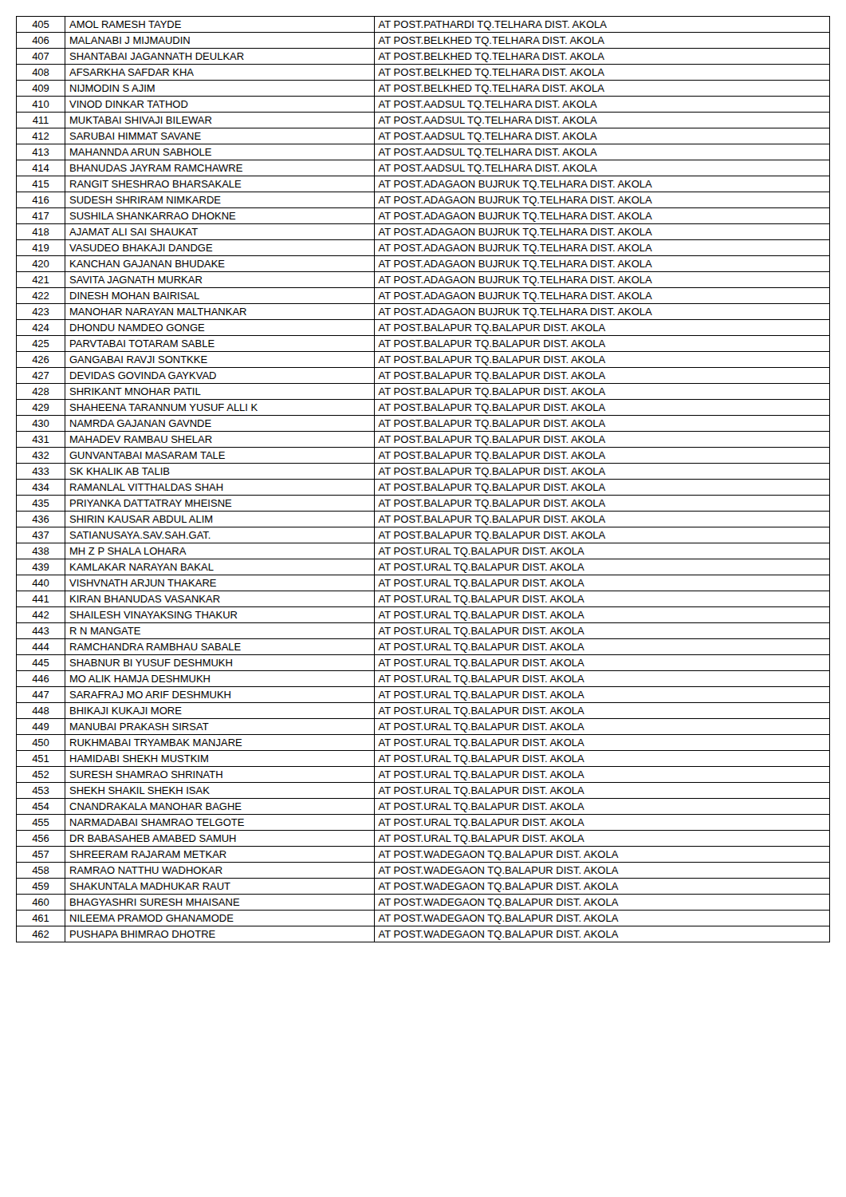| 405 | AMOL RAMESH TAYDE | AT POST.PATHARDI TQ.TELHARA DIST. AKOLA |
| 406 | MALANABI J MIJMAUDIN | AT POST.BELKHED TQ.TELHARA DIST. AKOLA |
| 407 | SHANTABAI JAGANNATH DEULKAR | AT POST.BELKHED TQ.TELHARA DIST. AKOLA |
| 408 | AFSARKHA SAFDAR KHA | AT POST.BELKHED TQ.TELHARA DIST. AKOLA |
| 409 | NIJMODIN S AJIM | AT POST.BELKHED TQ.TELHARA DIST. AKOLA |
| 410 | VINOD DINKAR TATHOD | AT POST.AADSUL TQ.TELHARA DIST. AKOLA |
| 411 | MUKTABAI SHIVAJI BILEWAR | AT POST.AADSUL TQ.TELHARA DIST. AKOLA |
| 412 | SARUBAI HIMMAT SAVANE | AT POST.AADSUL TQ.TELHARA DIST. AKOLA |
| 413 | MAHANNDA ARUN SABHOLE | AT POST.AADSUL TQ.TELHARA DIST. AKOLA |
| 414 | BHANUDAS JAYRAM RAMCHAWRE | AT POST.AADSUL TQ.TELHARA DIST. AKOLA |
| 415 | RANGIT SHESHRAO BHARSAKALE | AT POST.ADAGAON BUJRUK TQ.TELHARA DIST. AKOLA |
| 416 | SUDESH SHRIRAM NIMKARDE | AT POST.ADAGAON BUJRUK TQ.TELHARA DIST. AKOLA |
| 417 | SUSHILA SHANKARRAO DHOKNE | AT POST.ADAGAON BUJRUK TQ.TELHARA DIST. AKOLA |
| 418 | AJAMAT ALI SAI SHAUKAT | AT POST.ADAGAON BUJRUK TQ.TELHARA DIST. AKOLA |
| 419 | VASUDEO BHAKAJI DANDGE | AT POST.ADAGAON BUJRUK TQ.TELHARA DIST. AKOLA |
| 420 | KANCHAN GAJANAN BHUDAKE | AT POST.ADAGAON BUJRUK TQ.TELHARA DIST. AKOLA |
| 421 | SAVITA JAGNATH MURKAR | AT POST.ADAGAON BUJRUK TQ.TELHARA DIST. AKOLA |
| 422 | DINESH MOHAN BAIRISAL | AT POST.ADAGAON BUJRUK TQ.TELHARA DIST. AKOLA |
| 423 | MANOHAR NARAYAN MALTHANKAR | AT POST.ADAGAON BUJRUK TQ.TELHARA DIST. AKOLA |
| 424 | DHONDU NAMDEO GONGE | AT POST.BALAPUR TQ.BALAPUR DIST. AKOLA |
| 425 | PARVTABAI TOTARAM SABLE | AT POST.BALAPUR TQ.BALAPUR DIST. AKOLA |
| 426 | GANGABAI RAVJI SONTKKE | AT POST.BALAPUR TQ.BALAPUR DIST. AKOLA |
| 427 | DEVIDAS GOVINDA GAYKVAD | AT POST.BALAPUR TQ.BALAPUR DIST. AKOLA |
| 428 | SHRIKANT MNOHAR PATIL | AT POST.BALAPUR TQ.BALAPUR DIST. AKOLA |
| 429 | SHAHEENA TARANNUM YUSUF ALLI K | AT POST.BALAPUR TQ.BALAPUR DIST. AKOLA |
| 430 | NAMRDA GAJANAN GAVNDE | AT POST.BALAPUR TQ.BALAPUR DIST. AKOLA |
| 431 | MAHADEV RAMBAU SHELAR | AT POST.BALAPUR TQ.BALAPUR DIST. AKOLA |
| 432 | GUNVANTABAI MASARAM TALE | AT POST.BALAPUR TQ.BALAPUR DIST. AKOLA |
| 433 | SK KHALIK AB TALIB | AT POST.BALAPUR TQ.BALAPUR DIST. AKOLA |
| 434 | RAMANLAL VITTHALDAS SHAH | AT POST.BALAPUR TQ.BALAPUR DIST. AKOLA |
| 435 | PRIYANKA DATTATRAY MHEISNE | AT POST.BALAPUR TQ.BALAPUR DIST. AKOLA |
| 436 | SHIRIN KAUSAR ABDUL ALIM | AT POST.BALAPUR TQ.BALAPUR DIST. AKOLA |
| 437 | SATIANUSAYA.SAV.SAH.GAT. | AT POST.BALAPUR TQ.BALAPUR DIST. AKOLA |
| 438 | MH Z P SHALA LOHARA | AT POST.URAL TQ.BALAPUR DIST. AKOLA |
| 439 | KAMLAKAR NARAYAN BAKAL | AT POST.URAL TQ.BALAPUR DIST. AKOLA |
| 440 | VISHVNATH ARJUN THAKARE | AT POST.URAL TQ.BALAPUR DIST. AKOLA |
| 441 | KIRAN BHANUDAS VASANKAR | AT POST.URAL TQ.BALAPUR DIST. AKOLA |
| 442 | SHAILESH VINAYAKSING THAKUR | AT POST.URAL TQ.BALAPUR DIST. AKOLA |
| 443 | R N MANGATE | AT POST.URAL TQ.BALAPUR DIST. AKOLA |
| 444 | RAMCHANDRA RAMBHAU SABALE | AT POST.URAL TQ.BALAPUR DIST. AKOLA |
| 445 | SHABNUR BI YUSUF DESHMUKH | AT POST.URAL TQ.BALAPUR DIST. AKOLA |
| 446 | MO ALIK HAMJA DESHMUKH | AT POST.URAL TQ.BALAPUR DIST. AKOLA |
| 447 | SARAFRAJ MO ARIF DESHMUKH | AT POST.URAL TQ.BALAPUR DIST. AKOLA |
| 448 | BHIKAJI KUKAJI MORE | AT POST.URAL TQ.BALAPUR DIST. AKOLA |
| 449 | MANUBAI PRAKASH SIRSAT | AT POST.URAL TQ.BALAPUR DIST. AKOLA |
| 450 | RUKHMABAI TRYAMBAK MANJARE | AT POST.URAL TQ.BALAPUR DIST. AKOLA |
| 451 | HAMIDABI SHEKH MUSTKIM | AT POST.URAL TQ.BALAPUR DIST. AKOLA |
| 452 | SURESH SHAMRAO SHRINATH | AT POST.URAL TQ.BALAPUR DIST. AKOLA |
| 453 | SHEKH SHAKIL SHEKH ISAK | AT POST.URAL TQ.BALAPUR DIST. AKOLA |
| 454 | CNANDRAKALA MANOHAR BAGHE | AT POST.URAL TQ.BALAPUR DIST. AKOLA |
| 455 | NARMADABAI SHAMRAO TELGOTE | AT POST.URAL TQ.BALAPUR DIST. AKOLA |
| 456 | DR BABASAHEB AMABED SAMUH | AT POST.URAL TQ.BALAPUR DIST. AKOLA |
| 457 | SHREERAM RAJARAM METKAR | AT POST.WADEGAON TQ.BALAPUR DIST. AKOLA |
| 458 | RAMRAO NATTHU WADHOKAR | AT POST.WADEGAON TQ.BALAPUR DIST. AKOLA |
| 459 | SHAKUNTALA MADHUKAR RAUT | AT POST.WADEGAON TQ.BALAPUR DIST. AKOLA |
| 460 | BHAGYASHRI SURESH MHAISANE | AT POST.WADEGAON TQ.BALAPUR DIST. AKOLA |
| 461 | NILEEMA PRAMOD GHANAMODE | AT POST.WADEGAON TQ.BALAPUR DIST. AKOLA |
| 462 | PUSHAPA BHIMRAO DHOTRE | AT POST.WADEGAON TQ.BALAPUR DIST. AKOLA |